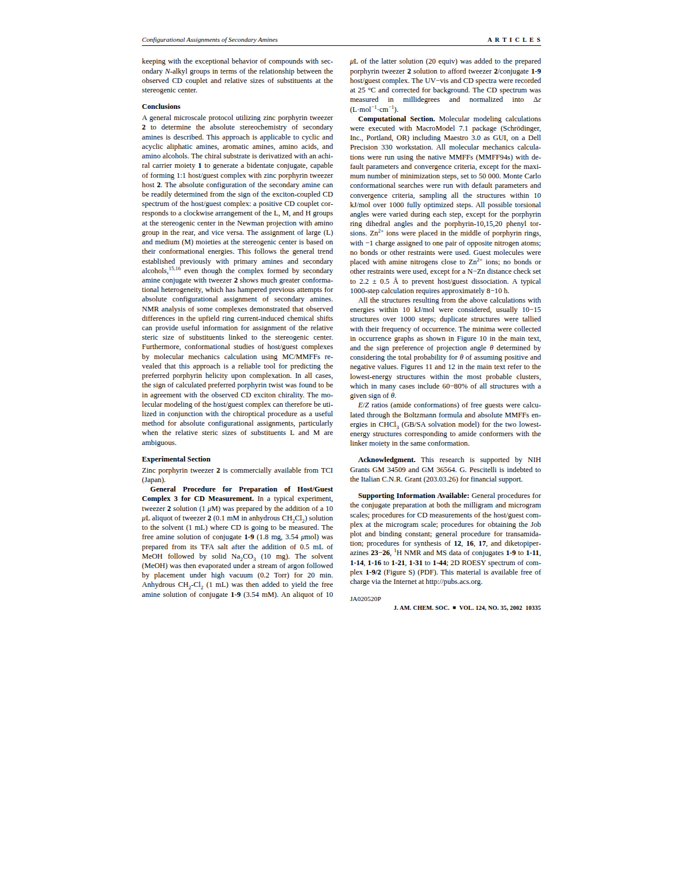Configurational Assignments of Secondary Amines
A R T I C L E S
keeping with the exceptional behavior of compounds with secondary N-alkyl groups in terms of the relationship between the observed CD couplet and relative sizes of substituents at the stereogenic center.
Conclusions
A general microscale protocol utilizing zinc porphyrin tweezer 2 to determine the absolute stereochemistry of secondary amines is described. This approach is applicable to cyclic and acyclic aliphatic amines, aromatic amines, amino acids, and amino alcohols. The chiral substrate is derivatized with an achiral carrier moiety 1 to generate a bidentate conjugate, capable of forming 1:1 host/guest complex with zinc porphyrin tweezer host 2. The absolute configuration of the secondary amine can be readily determined from the sign of the exciton-coupled CD spectrum of the host/guest complex: a positive CD couplet corresponds to a clockwise arrangement of the L, M, and H groups at the stereogenic center in the Newman projection with amino group in the rear, and vice versa. The assignment of large (L) and medium (M) moieties at the stereogenic center is based on their conformational energies. This follows the general trend established previously with primary amines and secondary alcohols,15,16 even though the complex formed by secondary amine conjugate with tweezer 2 shows much greater conformational heterogeneity, which has hampered previous attempts for absolute configurational assignment of secondary amines. NMR analysis of some complexes demonstrated that observed differences in the upfield ring current-induced chemical shifts can provide useful information for assignment of the relative steric size of substituents linked to the stereogenic center. Furthermore, conformational studies of host/guest complexes by molecular mechanics calculation using MC/MMFFs revealed that this approach is a reliable tool for predicting the preferred porphyrin helicity upon complexation. In all cases, the sign of calculated preferred porphyrin twist was found to be in agreement with the observed CD exciton chirality. The molecular modeling of the host/guest complex can therefore be utilized in conjunction with the chiroptical procedure as a useful method for absolute configurational assignments, particularly when the relative steric sizes of substituents L and M are ambiguous.
Experimental Section
Zinc porphyrin tweezer 2 is commercially available from TCI (Japan).
General Procedure for Preparation of Host/Guest Complex 3 for CD Measurement. In a typical experiment, tweezer 2 solution (1 μ M) was prepared by the addition of a 10 μ L aliquot of tweezer 2 (0.1 mM in anhydrous CH2Cl2) solution to the solvent (1 mL) where CD is going to be measured. The free amine solution of conjugate 1-9 (1.8 mg, 3.54 μmol) was prepared from its TFA salt after the addition of 0.5 mL of MeOH followed by solid Na2CO3 (10 mg). The solvent (MeOH) was then evaporated under a stream of argon followed by placement under high vacuum (0.2 Torr) for 20 min. Anhydrous CH2-Cl2 (1 mL) was then added to yield the free amine solution of conjugate 1-9 (3.54 mM). An aliquot of 10 μ L of the latter solution (20 equiv) was added to the prepared porphyrin tweezer 2 solution to afford tweezer 2/conjugate 1-9 host/guest complex. The UV−vis and CD spectra were recorded at 25 °C and corrected for background. The CD spectrum was measured in millidegrees and normalized into Δε (L·mol−1·cm−1).
Computational Section. Molecular modeling calculations were executed with MacroModel 7.1 package (Schrödinger, Inc., Portland, OR) including Maestro 3.0 as GUI, on a Dell Precision 330 workstation. All molecular mechanics calculations were run using the native MMFFs (MMFF94s) with default parameters and convergence criteria, except for the maximum number of minimization steps, set to 50 000. Monte Carlo conformational searches were run with default parameters and convergence criteria, sampling all the structures within 10 kJ/mol over 1000 fully optimized steps. All possible torsional angles were varied during each step, except for the porphyrin ring dihedral angles and the porphyrin-10,15,20 phenyl torsions. Zn2+ ions were placed in the middle of porphyrin rings, with −1 charge assigned to one pair of opposite nitrogen atoms; no bonds or other restraints were used. Guest molecules were placed with amine nitrogens close to Zn2+ ions; no bonds or other restraints were used, except for a N−Zn distance check set to 2.2 ± 0.5 Å to prevent host/guest dissociation. A typical 1000-step calculation requires approximately 8−10 h.
All the structures resulting from the above calculations with energies within 10 kJ/mol were considered, usually 10−15 structures over 1000 steps; duplicate structures were tallied with their frequency of occurrence. The minima were collected in occurrence graphs as shown in Figure 10 in the main text, and the sign preference of projection angle θ determined by considering the total probability for θ of assuming positive and negative values. Figures 11 and 12 in the main text refer to the lowest-energy structures within the most probable clusters, which in many cases include 60−80% of all structures with a given sign of θ.
E/Z ratios (amide conformations) of free guests were calculated through the Boltzmann formula and absolute MMFFs energies in CHCl3 (GB/SA solvation model) for the two lowest-energy structures corresponding to amide conformers with the linker moiety in the same conformation.
Acknowledgment. This research is supported by NIH Grants GM 34509 and GM 36564. G. Pescitelli is indebted to the Italian C.N.R. Grant (203.03.26) for financial support.
Supporting Information Available: General procedures for the conjugate preparation at both the milligram and microgram scales; procedures for CD measurements of the host/guest complex at the microgram scale; procedures for obtaining the Job plot and binding constant; general procedure for transamidation; procedures for synthesis of 12, 16, 17, and diketopiperazines 23−26, 1H NMR and MS data of conjugates 1-9 to 1-11, 1-14, 1-16 to 1-21, 1-31 to 1-44; 2D ROESY spectrum of complex 1-9/2 (Figure S) (PDF). This material is available free of charge via the Internet at http://pubs.acs.org.
JA020520P
J. AM. CHEM. SOC. ■ VOL. 124, NO. 35, 2002 10335